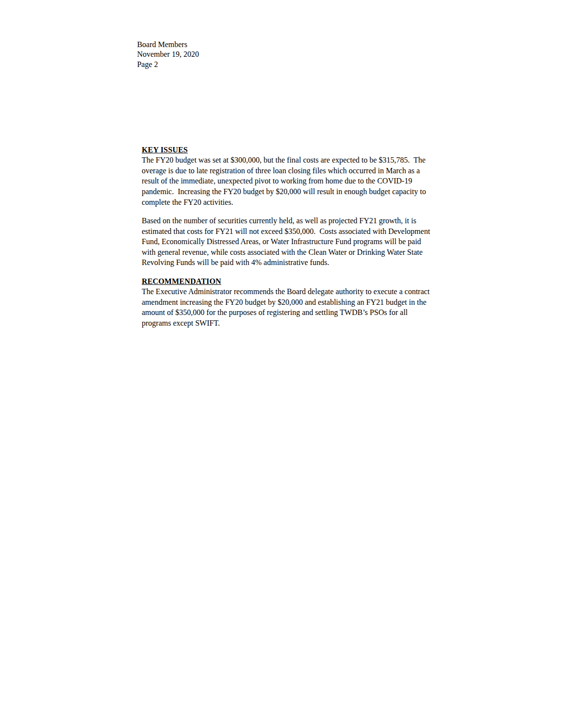Board Members
November 19, 2020
Page 2
KEY ISSUES
The FY20 budget was set at $300,000, but the final costs are expected to be $315,785. The overage is due to late registration of three loan closing files which occurred in March as a result of the immediate, unexpected pivot to working from home due to the COVID-19 pandemic. Increasing the FY20 budget by $20,000 will result in enough budget capacity to complete the FY20 activities.
Based on the number of securities currently held, as well as projected FY21 growth, it is estimated that costs for FY21 will not exceed $350,000. Costs associated with Development Fund, Economically Distressed Areas, or Water Infrastructure Fund programs will be paid with general revenue, while costs associated with the Clean Water or Drinking Water State Revolving Funds will be paid with 4% administrative funds.
RECOMMENDATION
The Executive Administrator recommends the Board delegate authority to execute a contract amendment increasing the FY20 budget by $20,000 and establishing an FY21 budget in the amount of $350,000 for the purposes of registering and settling TWDB’s PSOs for all programs except SWIFT.